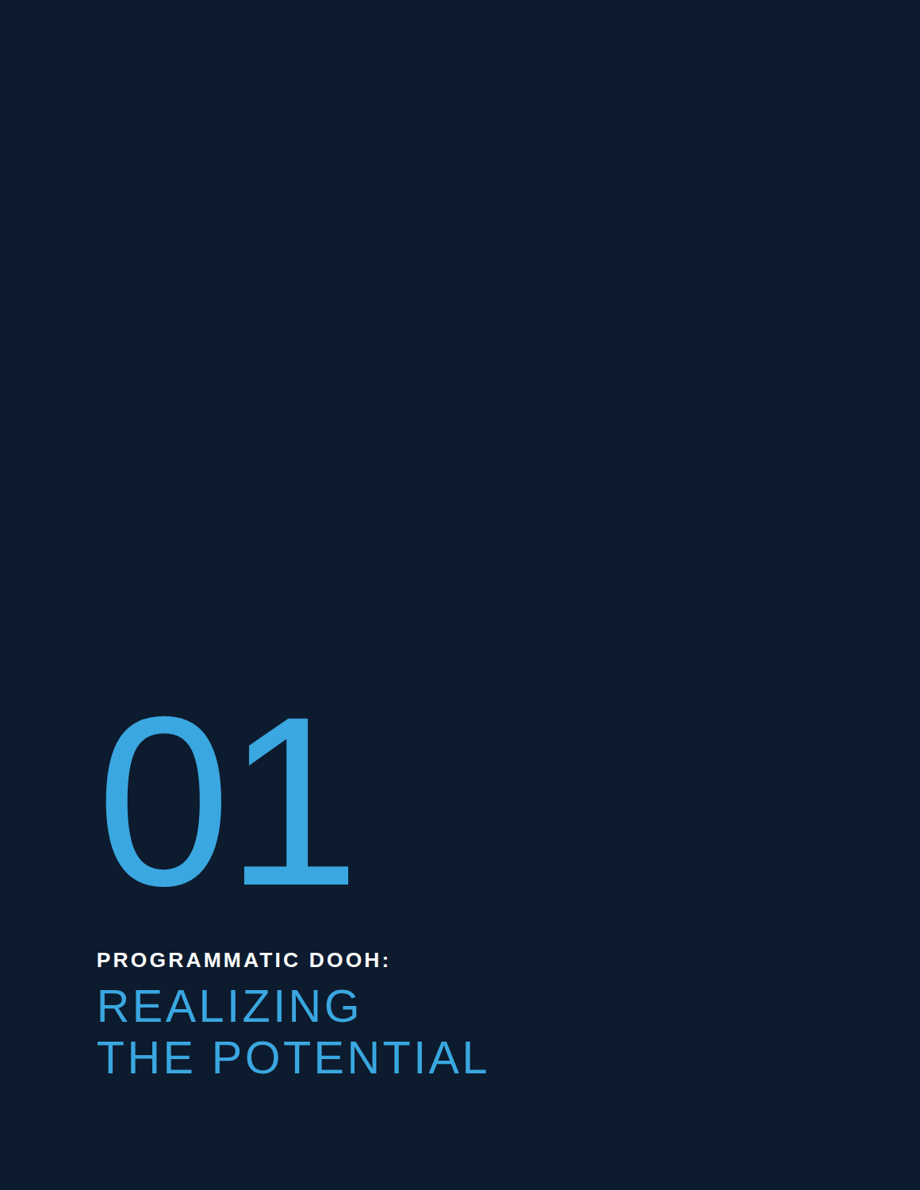01
Programmatic DOOH:
Realizing the Potential